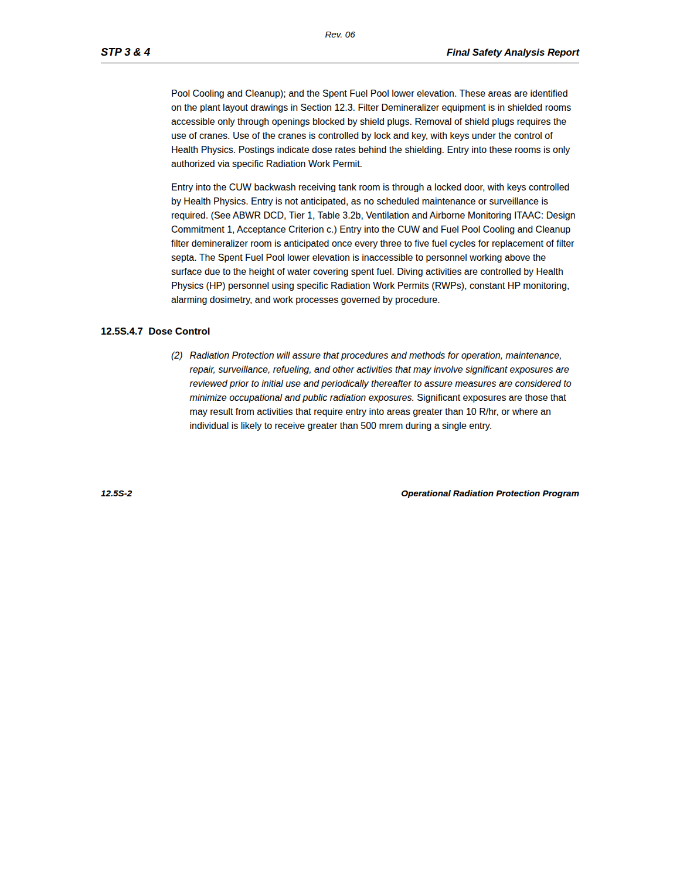Rev. 06
STP 3 & 4 Final Safety Analysis Report
Pool Cooling and Cleanup); and the Spent Fuel Pool lower elevation. These areas are identified on the plant layout drawings in Section 12.3. Filter Demineralizer equipment is in shielded rooms accessible only through openings blocked by shield plugs. Removal of shield plugs requires the use of cranes. Use of the cranes is controlled by lock and key, with keys under the control of Health Physics. Postings indicate dose rates behind the shielding. Entry into these rooms is only authorized via specific Radiation Work Permit.
Entry into the CUW backwash receiving tank room is through a locked door, with keys controlled by Health Physics. Entry is not anticipated, as no scheduled maintenance or surveillance is required. (See ABWR DCD, Tier 1, Table 3.2b, Ventilation and Airborne Monitoring ITAAC: Design Commitment 1, Acceptance Criterion c.) Entry into the CUW and Fuel Pool Cooling and Cleanup filter demineralizer room is anticipated once every three to five fuel cycles for replacement of filter septa. The Spent Fuel Pool lower elevation is inaccessible to personnel working above the surface due to the height of water covering spent fuel. Diving activities are controlled by Health Physics (HP) personnel using specific Radiation Work Permits (RWPs), constant HP monitoring, alarming dosimetry, and work processes governed by procedure.
12.5S.4.7 Dose Control
(2) Radiation Protection will assure that procedures and methods for operation, maintenance, repair, surveillance, refueling, and other activities that may involve significant exposures are reviewed prior to initial use and periodically thereafter to assure measures are considered to minimize occupational and public radiation exposures. Significant exposures are those that may result from activities that require entry into areas greater than 10 R/hr, or where an individual is likely to receive greater than 500 mrem during a single entry.
12.5S-2 Operational Radiation Protection Program